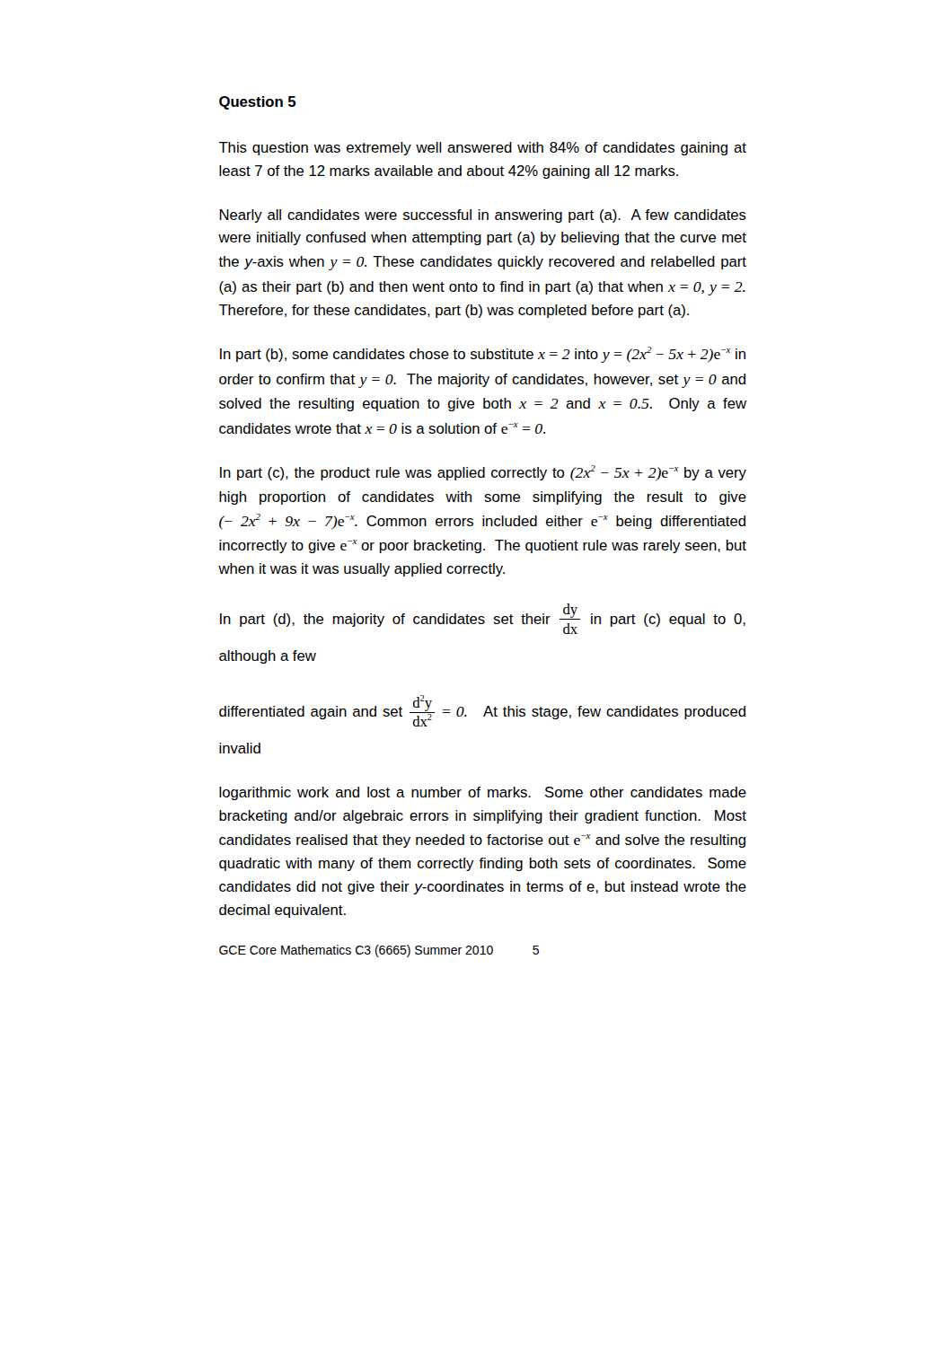Question 5
This question was extremely well answered with 84% of candidates gaining at least 7 of the 12 marks available and about 42% gaining all 12 marks.
Nearly all candidates were successful in answering part (a). A few candidates were initially confused when attempting part (a) by believing that the curve met the y-axis when y = 0. These candidates quickly recovered and relabelled part (a) as their part (b) and then went onto to find in part (a) that when x = 0, y = 2. Therefore, for these candidates, part (b) was completed before part (a).
In part (b), some candidates chose to substitute x = 2 into y = (2x2 − 5x + 2)e−x in order to confirm that y = 0. The majority of candidates, however, set y = 0 and solved the resulting equation to give both x = 2 and x = 0.5. Only a few candidates wrote that x = 0 is a solution of e−x = 0.
In part (c), the product rule was applied correctly to (2x2 − 5x + 2)e−x by a very high proportion of candidates with some simplifying the result to give (− 2x2 + 9x − 7)e−x. Common errors included either e−x being differentiated incorrectly to give e−x or poor bracketing. The quotient rule was rarely seen, but when it was it was usually applied correctly.
In part (d), the majority of candidates set their dy dx in part (c) equal to 0, although a few
differentiated again and set d2y dx2 = 0. At this stage, few candidates produced invalid
logarithmic work and lost a number of marks. Some other candidates made bracketing and/or algebraic errors in simplifying their gradient function. Most candidates realised that they needed to factorise out e−x and solve the resulting quadratic with many of them correctly finding both sets of coordinates. Some candidates did not give their y-coordinates in terms of e, but instead wrote the decimal equivalent.
GCE Core Mathematics C3 (6665) Summer 20105